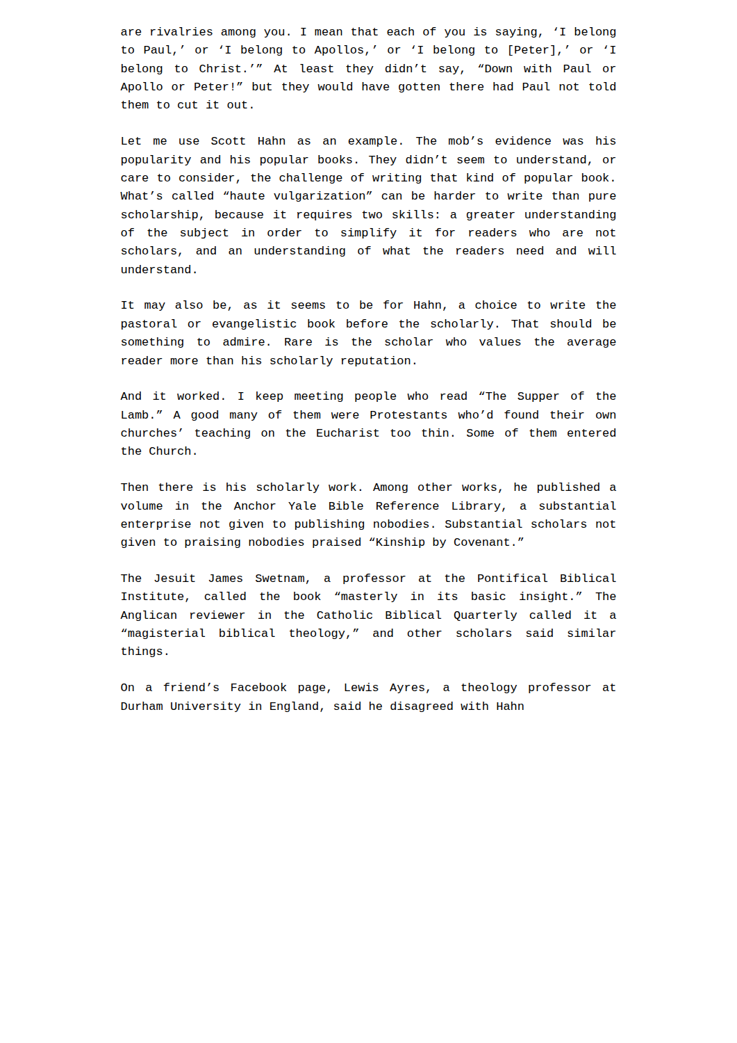are rivalries among you. I mean that each of you is saying, ‘I belong to Paul,’ or ‘I belong to Apollos,’ or ‘I belong to [Peter],’ or ‘I belong to Christ.’” At least they didn’t say, “Down with Paul or Apollo or Peter!” but they would have gotten there had Paul not told them to cut it out.
Let me use Scott Hahn as an example. The mob’s evidence was his popularity and his popular books. They didn’t seem to understand, or care to consider, the challenge of writing that kind of popular book. What’s called “haute vulgarization” can be harder to write than pure scholarship, because it requires two skills: a greater understanding of the subject in order to simplify it for readers who are not scholars, and an understanding of what the readers need and will understand.
It may also be, as it seems to be for Hahn, a choice to write the pastoral or evangelistic book before the scholarly. That should be something to admire. Rare is the scholar who values the average reader more than his scholarly reputation.
And it worked. I keep meeting people who read “The Supper of the Lamb.” A good many of them were Protestants who’d found their own churches’ teaching on the Eucharist too thin. Some of them entered the Church.
Then there is his scholarly work. Among other works, he published a volume in the Anchor Yale Bible Reference Library, a substantial enterprise not given to publishing nobodies. Substantial scholars not given to praising nobodies praised “Kinship by Covenant.”
The Jesuit James Swetnam, a professor at the Pontifical Biblical Institute, called the book “masterly in its basic insight.” The Anglican reviewer in the Catholic Biblical Quarterly called it a “magisterial biblical theology,” and other scholars said similar things.
On a friend’s Facebook page, Lewis Ayres, a theology professor at Durham University in England, said he disagreed with Hahn